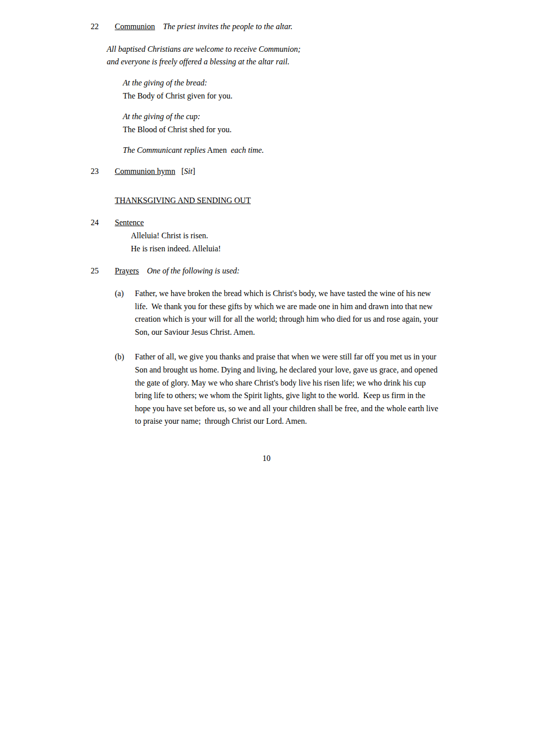22
Communion The priest invites the people to the altar.
All baptised Christians are welcome to receive Communion;
and everyone is freely offered a blessing at the altar rail.
At the giving of the bread:
The Body of Christ given for you.
At the giving of the cup:
The Blood of Christ shed for you.
The Communicant replies Amen each time.
23
Communion hymn [Sit]
THANKSGIVING AND SENDING OUT
24
Sentence
Alleluia! Christ is risen.
He is risen indeed. Alleluia!
25
Prayers One of the following is used:
(a)
Father, we have broken the bread which is Christ's body, we have tasted the wine of his new life. We thank you for these gifts by which we are made one in him and drawn into that new creation which is your will for all the world; through him who died for us and rose again, your Son, our Saviour Jesus Christ. Amen.
(b)
Father of all, we give you thanks and praise that when we were still far off you met us in your Son and brought us home. Dying and living, he declared your love, gave us grace, and opened the gate of glory. May we who share Christ's body live his risen life; we who drink his cup bring life to others; we whom the Spirit lights, give light to the world. Keep us firm in the hope you have set before us, so we and all your children shall be free, and the whole earth live to praise your name; through Christ our Lord. Amen.
10